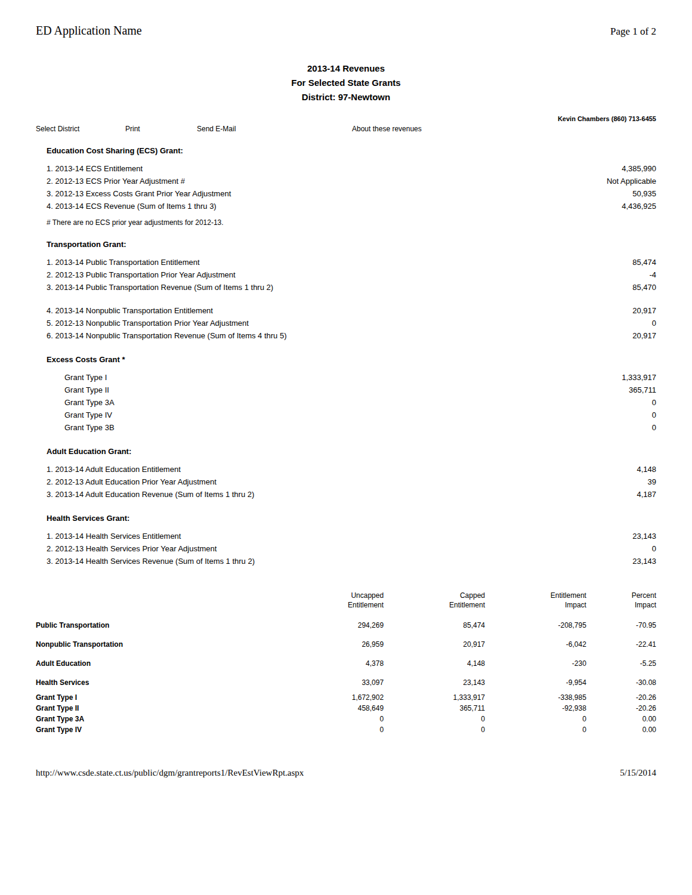ED Application Name
Page 1 of 2
2013-14 Revenues
For Selected State Grants
District: 97-Newtown
Kevin Chambers (860) 713-6455
Select District
Print
Send E-Mail
About these revenues
Education Cost Sharing (ECS) Grant:
| 1. 2013-14 ECS Entitlement | 4,385,990 |
| 2. 2012-13 ECS Prior Year Adjustment # | Not Applicable |
| 3. 2012-13 Excess Costs Grant Prior Year Adjustment | 50,935 |
| 4. 2013-14 ECS Revenue (Sum of Items 1 thru 3) | 4,436,925 |
# There are no ECS prior year adjustments for 2012-13.
Transportation Grant:
| 1. 2013-14 Public Transportation Entitlement | 85,474 |
| 2. 2012-13 Public Transportation Prior Year Adjustment | -4 |
| 3. 2013-14 Public Transportation Revenue (Sum of Items 1 thru 2) | 85,470 |
| 4. 2013-14 Nonpublic Transportation Entitlement | 20,917 |
| 5. 2012-13 Nonpublic Transportation Prior Year Adjustment | 0 |
| 6. 2013-14 Nonpublic Transportation Revenue (Sum of Items 4 thru 5) | 20,917 |
Excess Costs Grant *
| Grant Type I | 1,333,917 |
| Grant Type II | 365,711 |
| Grant Type 3A | 0 |
| Grant Type IV | 0 |
| Grant Type 3B | 0 |
Adult Education Grant:
| 1. 2013-14 Adult Education Entitlement | 4,148 |
| 2. 2012-13 Adult Education Prior Year Adjustment | 39 |
| 3. 2013-14 Adult Education Revenue (Sum of Items 1 thru 2) | 4,187 |
Health Services Grant:
| 1. 2013-14 Health Services Entitlement | 23,143 |
| 2. 2012-13 Health Services Prior Year Adjustment | 0 |
| 3. 2013-14 Health Services Revenue (Sum of Items 1 thru 2) | 23,143 |
| | Uncapped Entitlement | Capped Entitlement | Entitlement Impact | Percent Impact |
| --- | --- | --- | --- | --- |
| Public Transportation | 294,269 | 85,474 | -208,795 | -70.95 |
| Nonpublic Transportation | 26,959 | 20,917 | -6,042 | -22.41 |
| Adult Education | 4,378 | 4,148 | -230 | -5.25 |
| Health Services | 33,097 | 23,143 | -9,954 | -30.08 |
| Grant Type I | 1,672,902 | 1,333,917 | -338,985 | -20.26 |
| Grant Type II | 458,649 | 365,711 | -92,938 | -20.26 |
| Grant Type 3A | 0 | 0 | 0 | 0.00 |
| Grant Type IV | 0 | 0 | 0 | 0.00 |
http://www.csde.state.ct.us/public/dgm/grantreports1/RevEstViewRpt.aspx
5/15/2014